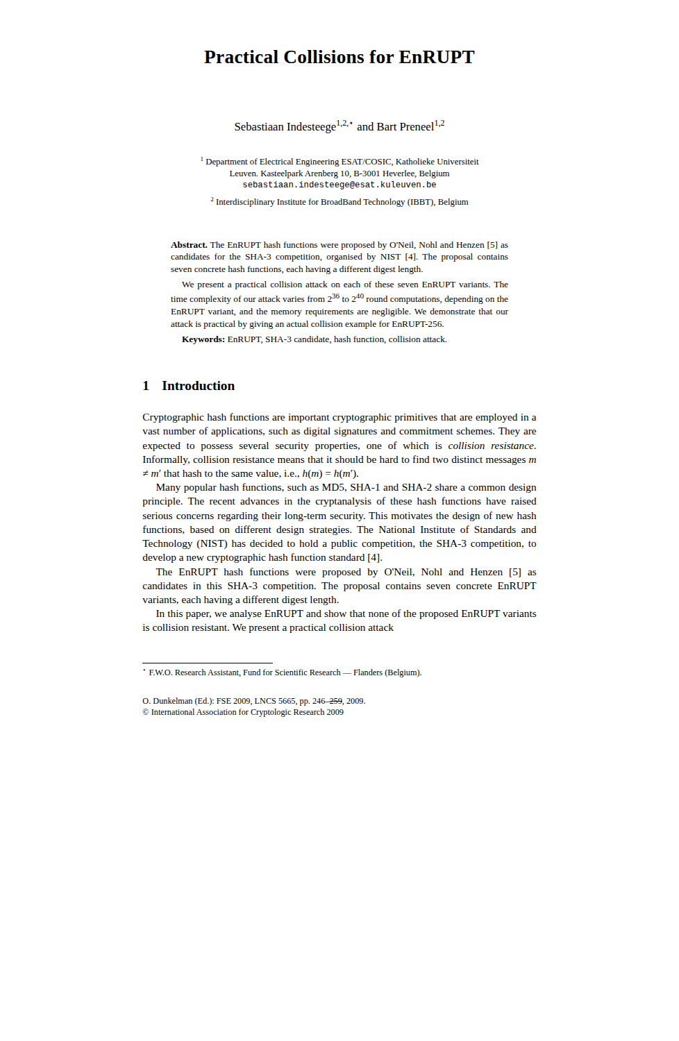Practical Collisions for EnRUPT
Sebastiaan Indesteege1,2,⋆ and Bart Preneel1,2
1 Department of Electrical Engineering ESAT/COSIC, Katholieke Universiteit
Leuven. Kasteelpark Arenberg 10, B-3001 Heverlee, Belgium
sebastiaan.indesteege@esat.kuleuven.be
2 Interdisciplinary Institute for BroadBand Technology (IBBT), Belgium
Abstract. The EnRUPT hash functions were proposed by O'Neil, Nohl and Henzen [5] as candidates for the SHA-3 competition, organised by NIST [4]. The proposal contains seven concrete hash functions, each having a different digest length.
We present a practical collision attack on each of these seven EnRUPT variants. The time complexity of our attack varies from 236 to 240 round computations, depending on the EnRUPT variant, and the memory requirements are negligible. We demonstrate that our attack is practical by giving an actual collision example for EnRUPT-256.
Keywords: EnRUPT, SHA-3 candidate, hash function, collision attack.
1 Introduction
Cryptographic hash functions are important cryptographic primitives that are employed in a vast number of applications, such as digital signatures and commitment schemes. They are expected to possess several security properties, one of which is collision resistance. Informally, collision resistance means that it should be hard to find two distinct messages m ≠ m′ that hash to the same value, i.e., h(m) = h(m′).
Many popular hash functions, such as MD5, SHA-1 and SHA-2 share a common design principle. The recent advances in the cryptanalysis of these hash functions have raised serious concerns regarding their long-term security. This motivates the design of new hash functions, based on different design strategies. The National Institute of Standards and Technology (NIST) has decided to hold a public competition, the SHA-3 competition, to develop a new cryptographic hash function standard [4].
The EnRUPT hash functions were proposed by O'Neil, Nohl and Henzen [5] as candidates in this SHA-3 competition. The proposal contains seven concrete EnRUPT variants, each having a different digest length.
In this paper, we analyse EnRUPT and show that none of the proposed EnRUPT variants is collision resistant. We present a practical collision attack
⋆ F.W.O. Research Assistant, Fund for Scientific Research — Flanders (Belgium).
O. Dunkelman (Ed.): FSE 2009, LNCS 5665, pp. 246–259, 2009.
© International Association for Cryptologic Research 2009